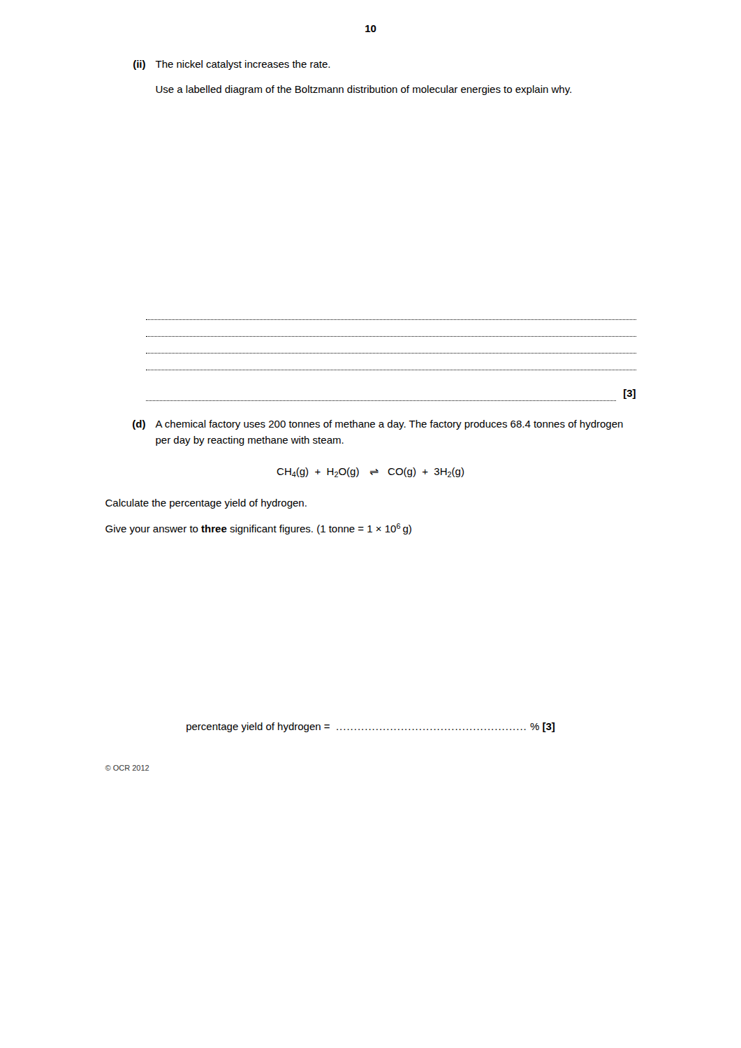10
(ii)
The nickel catalyst increases the rate.
Use a labelled diagram of the Boltzmann distribution of molecular energies to explain why.
[3]
(d)
A chemical factory uses 200 tonnes of methane a day. The factory produces 68.4 tonnes of hydrogen per day by reacting methane with steam.
CH4(g) + H2O(g) ⇌ CO(g) + 3H2(g)
Calculate the percentage yield of hydrogen.
Give your answer to three significant figures. (1 tonne = 1 × 106 g)
percentage yield of hydrogen = ..................................................... % [3]
© OCR 2012